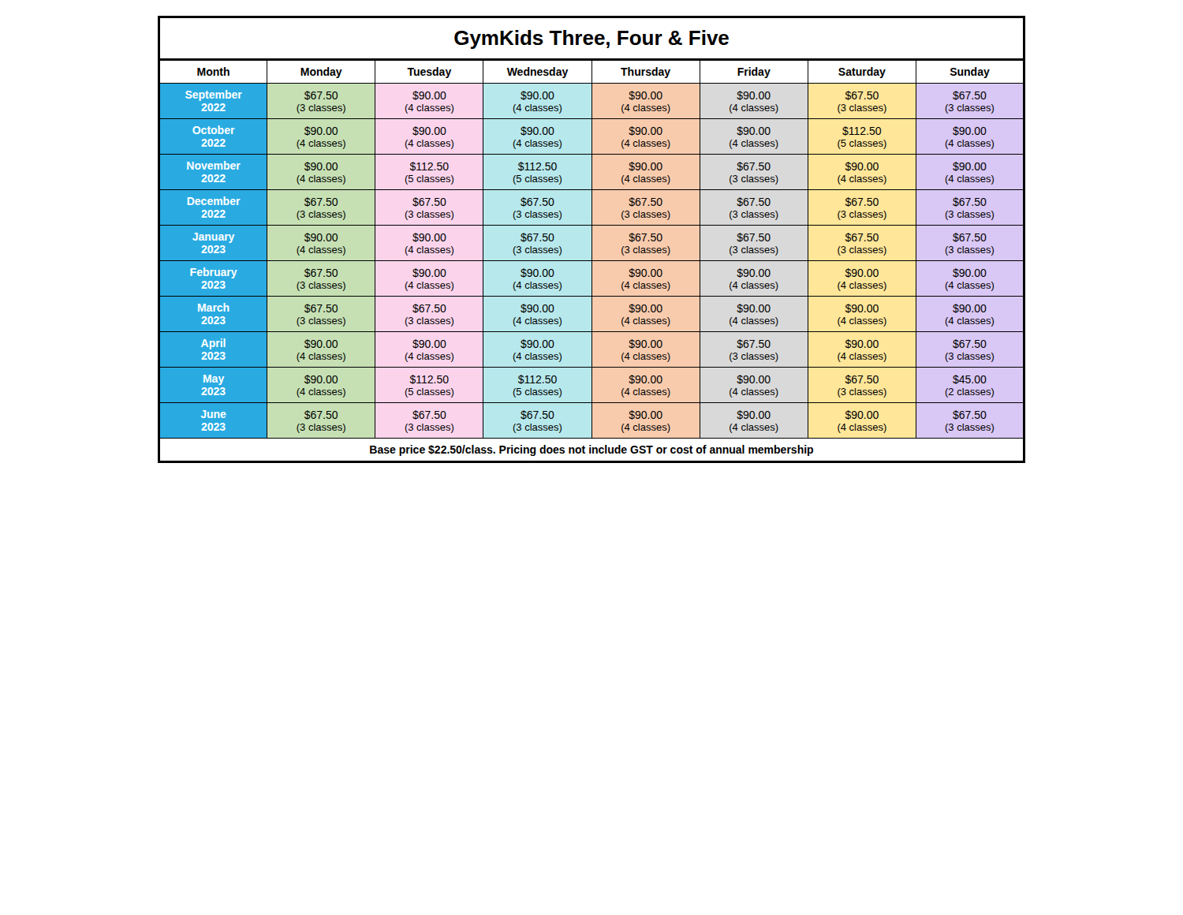GymKids Three, Four & Five
| Month | Monday | Tuesday | Wednesday | Thursday | Friday | Saturday | Sunday |
| --- | --- | --- | --- | --- | --- | --- | --- |
| September 2022 | $67.50 (3 classes) | $90.00 (4 classes) | $90.00 (4 classes) | $90.00 (4 classes) | $90.00 (4 classes) | $67.50 (3 classes) | $67.50 (3 classes) |
| October 2022 | $90.00 (4 classes) | $90.00 (4 classes) | $90.00 (4 classes) | $90.00 (4 classes) | $90.00 (4 classes) | $112.50 (5 classes) | $90.00 (4 classes) |
| November 2022 | $90.00 (4 classes) | $112.50 (5 classes) | $112.50 (5 classes) | $90.00 (4 classes) | $67.50 (3 classes) | $90.00 (4 classes) | $90.00 (4 classes) |
| December 2022 | $67.50 (3 classes) | $67.50 (3 classes) | $67.50 (3 classes) | $67.50 (3 classes) | $67.50 (3 classes) | $67.50 (3 classes) | $67.50 (3 classes) |
| January 2023 | $90.00 (4 classes) | $90.00 (4 classes) | $67.50 (3 classes) | $67.50 (3 classes) | $67.50 (3 classes) | $67.50 (3 classes) | $67.50 (3 classes) |
| February 2023 | $67.50 (3 classes) | $90.00 (4 classes) | $90.00 (4 classes) | $90.00 (4 classes) | $90.00 (4 classes) | $90.00 (4 classes) | $90.00 (4 classes) |
| March 2023 | $67.50 (3 classes) | $67.50 (3 classes) | $90.00 (4 classes) | $90.00 (4 classes) | $90.00 (4 classes) | $90.00 (4 classes) | $90.00 (4 classes) |
| April 2023 | $90.00 (4 classes) | $90.00 (4 classes) | $90.00 (4 classes) | $90.00 (4 classes) | $67.50 (3 classes) | $90.00 (4 classes) | $67.50 (3 classes) |
| May 2023 | $90.00 (4 classes) | $112.50 (5 classes) | $112.50 (5 classes) | $90.00 (4 classes) | $90.00 (4 classes) | $67.50 (3 classes) | $45.00 (2 classes) |
| June 2023 | $67.50 (3 classes) | $67.50 (3 classes) | $67.50 (3 classes) | $90.00 (4 classes) | $90.00 (4 classes) | $90.00 (4 classes) | $67.50 (3 classes) |
| Base price $22.50/class. Pricing does not include GST or cost of annual membership |